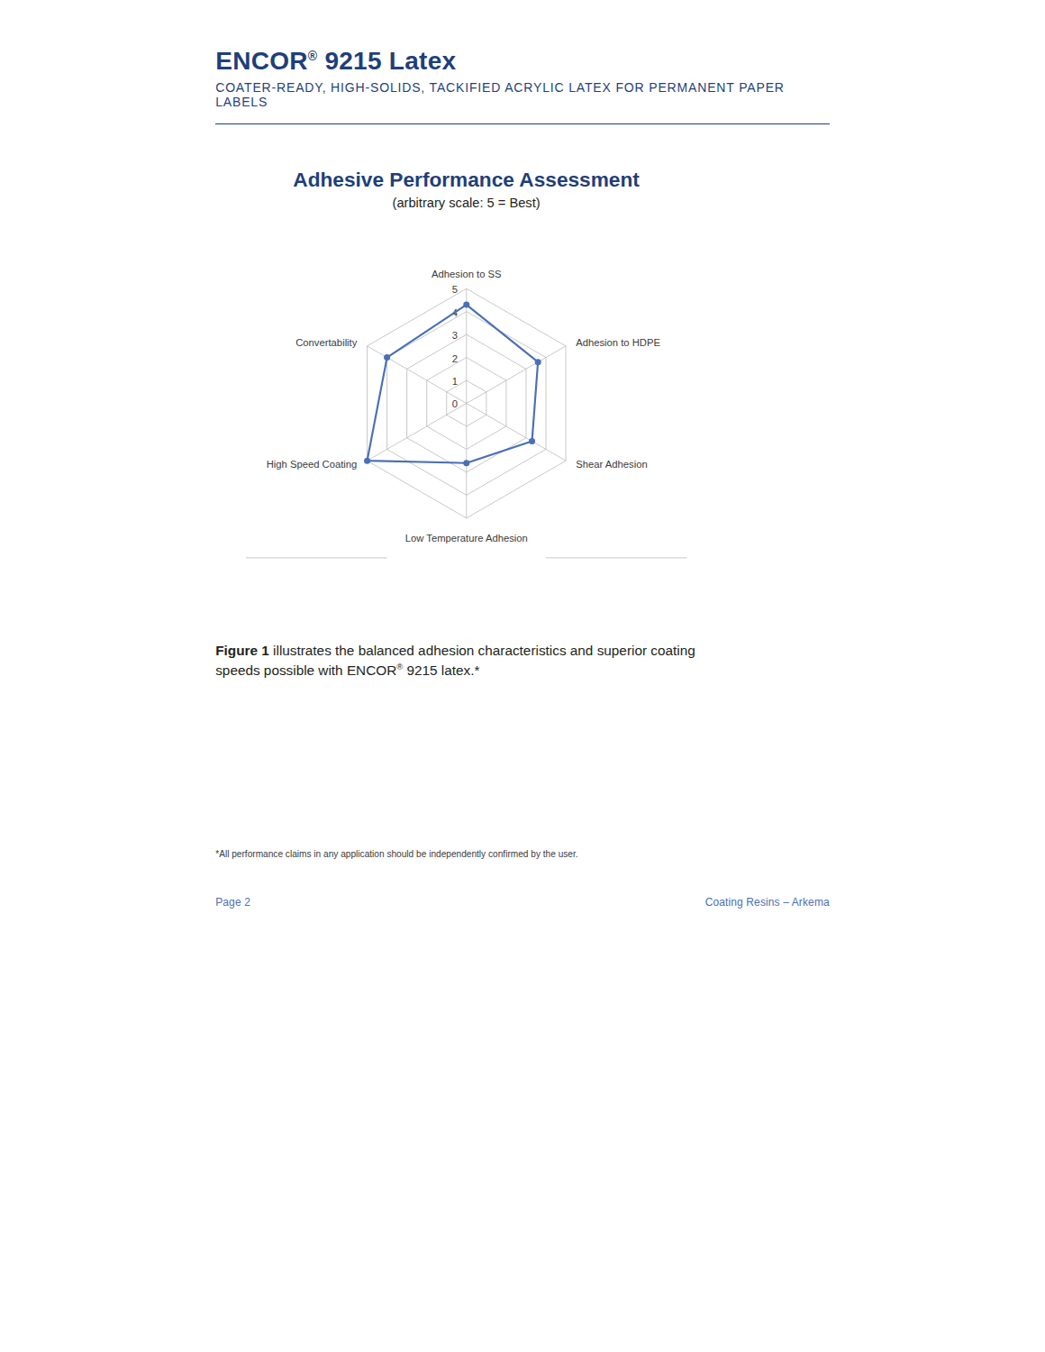ENCOR® 9215 Latex
Coater-ready, high-solids, tackified acrylic latex for permanent paper labels
Adhesive Performance Assessment
(arbitrary scale: 5 = Best)
Radar chart: 6 axes, clockwise from top: Adhesion to SS, Adhesion to HDPE, Shear Adhesion, Low Temperature Adhesion, High Speed Coating, Convertability Center (250,215), radius for value 5 = 130px Adhesive Performance Assessment radar chart 5 4 3 2 1 0 Data series: SS = 4.3, HDPE = 3.6, Shear = 3.3, LowTemp = 2.6, HighSpeed = 5.0, Convert = 4.0 SS (top): (250, 215 - 4.3*26) = (250, 103.2) HDPE (upper right): angle 60° from top -> (250 + 3.6*26*sin60, 215 - 3.6*26*cos60) = (331.06, 168.2) Shear (lower right): (250 + 3.3*26*sin60, 215 + 3.3*26*cos60) = (324.3, 257.9) LowTemp (bottom): (250, 215 + 2.6*26) = (250, 282.6) HighSpeed (lower left): (250 - 5.0*26*sin60, 215 + 5.0*26*cos60) = (137.4, 280) Convert (upper left): (250 - 4.0*26*sin60, 215 - 4.0*26*cos60) = (159.9, 163) Adhesion to SS Adhesion to HDPE Shear Adhesion Low Temperature Adhesion High Speed Coating Convertability
Figure 1 illustrates the balanced adhesion characteristics and superior coating speeds possible with ENCOR® 9215 latex.*
*All performance claims in any application should be independently confirmed by the user.
Page 2 Coating Resins – Arkema